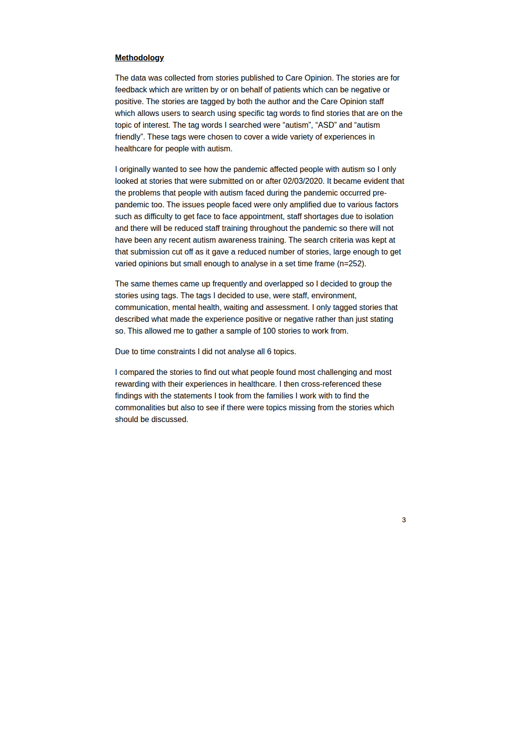Methodology
The data was collected from stories published to Care Opinion. The stories are for feedback which are written by or on behalf of patients which can be negative or positive. The stories are tagged by both the author and the Care Opinion staff which allows users to search using specific tag words to find stories that are on the topic of interest. The tag words I searched were “autism”, “ASD” and “autism friendly”. These tags were chosen to cover a wide variety of experiences in healthcare for people with autism.
I originally wanted to see how the pandemic affected people with autism so I only looked at stories that were submitted on or after 02/03/2020. It became evident that the problems that people with autism faced during the pandemic occurred pre-pandemic too. The issues people faced were only amplified due to various factors such as difficulty to get face to face appointment, staff shortages due to isolation and there will be reduced staff training throughout the pandemic so there will not have been any recent autism awareness training. The search criteria was kept at that submission cut off as it gave a reduced number of stories, large enough to get varied opinions but small enough to analyse in a set time frame (n=252).
The same themes came up frequently and overlapped so I decided to group the stories using tags. The tags I decided to use, were staff, environment, communication, mental health, waiting and assessment. I only tagged stories that described what made the experience positive or negative rather than just stating so. This allowed me to gather a sample of 100 stories to work from.
Due to time constraints I did not analyse all 6 topics.
I compared the stories to find out what people found most challenging and most rewarding with their experiences in healthcare. I then cross-referenced these findings with the statements I took from the families I work with to find the commonalities but also to see if there were topics missing from the stories which should be discussed.
3